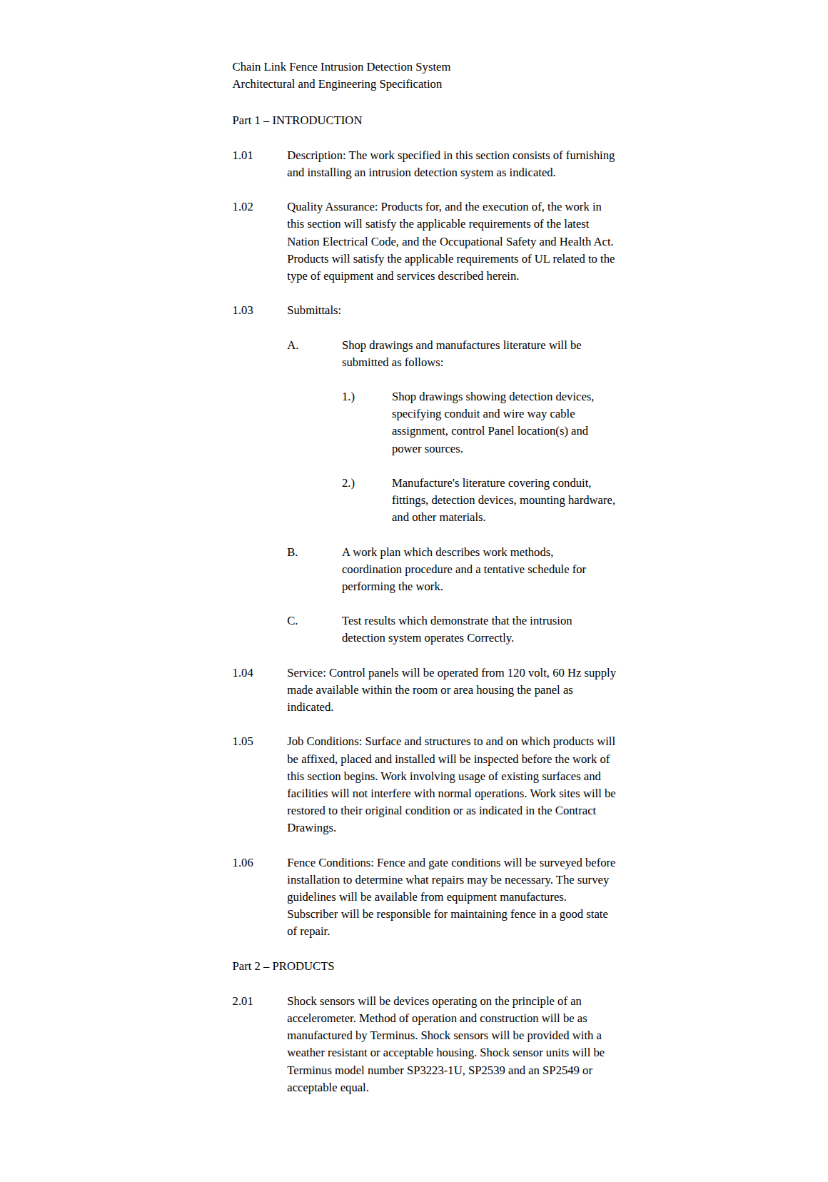Chain Link Fence Intrusion Detection System
Architectural and Engineering Specification
Part 1 – INTRODUCTION
1.01
Description: The work specified in this section consists of furnishing and installing an intrusion detection system as indicated.
1.02
Quality Assurance: Products for, and the execution of, the work in this section will satisfy the applicable requirements of the latest Nation Electrical Code, and the Occupational Safety and Health Act. Products will satisfy the applicable requirements of UL related to the type of equipment and services described herein.
1.03
Submittals:
A.
Shop drawings and manufactures literature will be submitted as follows:
1.)
Shop drawings showing detection devices, specifying conduit and wire way cable assignment, control Panel location(s) and power sources.
2.)
Manufacture's literature covering conduit, fittings, detection devices, mounting hardware, and other materials.
B.
A work plan which describes work methods, coordination procedure and a tentative schedule for performing the work.
C.
Test results which demonstrate that the intrusion detection system operates Correctly.
1.04
Service: Control panels will be operated from 120 volt, 60 Hz supply made available within the room or area housing the panel as indicated.
1.05
Job Conditions: Surface and structures to and on which products will be affixed, placed and installed will be inspected before the work of this section begins. Work involving usage of existing surfaces and facilities will not interfere with normal operations. Work sites will be restored to their original condition or as indicated in the Contract Drawings.
1.06
Fence Conditions: Fence and gate conditions will be surveyed before installation to determine what repairs may be necessary. The survey guidelines will be available from equipment manufactures. Subscriber will be responsible for maintaining fence in a good state of repair.
Part 2 – PRODUCTS
2.01
Shock sensors will be devices operating on the principle of an accelerometer. Method of operation and construction will be as manufactured by Terminus. Shock sensors will be provided with a weather resistant or acceptable housing. Shock sensor units will be Terminus model number SP3223-1U, SP2539 and an SP2549 or acceptable equal.